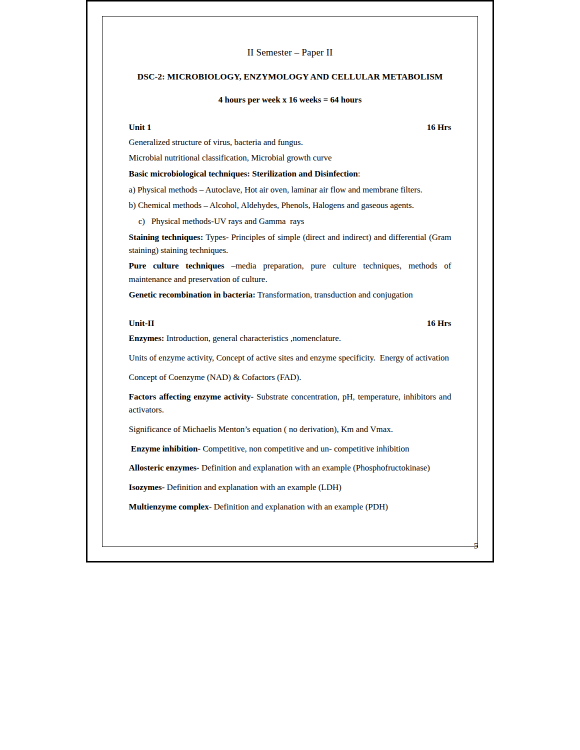II Semester – Paper II
DSC-2: MICROBIOLOGY, ENZYMOLOGY AND CELLULAR METABOLISM
4 hours per week x 16 weeks = 64 hours
Unit 1 16 Hrs
Generalized structure of virus, bacteria and fungus.
Microbial nutritional classification, Microbial growth curve
Basic microbiological techniques: Sterilization and Disinfection:
a) Physical methods – Autoclave, Hot air oven, laminar air flow and membrane filters.
b) Chemical methods – Alcohol, Aldehydes, Phenols, Halogens and gaseous agents.
c) Physical methods-UV rays and Gamma rays
Staining techniques: Types- Principles of simple (direct and indirect) and differential (Gram staining) staining techniques.
Pure culture techniques –media preparation, pure culture techniques, methods of maintenance and preservation of culture.
Genetic recombination in bacteria: Transformation, transduction and conjugation
Unit-II 16 Hrs
Enzymes: Introduction, general characteristics ,nomenclature.
Units of enzyme activity, Concept of active sites and enzyme specificity. Energy of activation
Concept of Coenzyme (NAD) & Cofactors (FAD).
Factors affecting enzyme activity- Substrate concentration, pH, temperature, inhibitors and activators.
Significance of Michaelis Menton’s equation ( no derivation), Km and Vmax.
Enzyme inhibition- Competitive, non competitive and un- competitive inhibition
Allosteric enzymes- Definition and explanation with an example (Phosphofructokinase)
Isozymes- Definition and explanation with an example (LDH)
Multienzyme complex- Definition and explanation with an example (PDH)
5